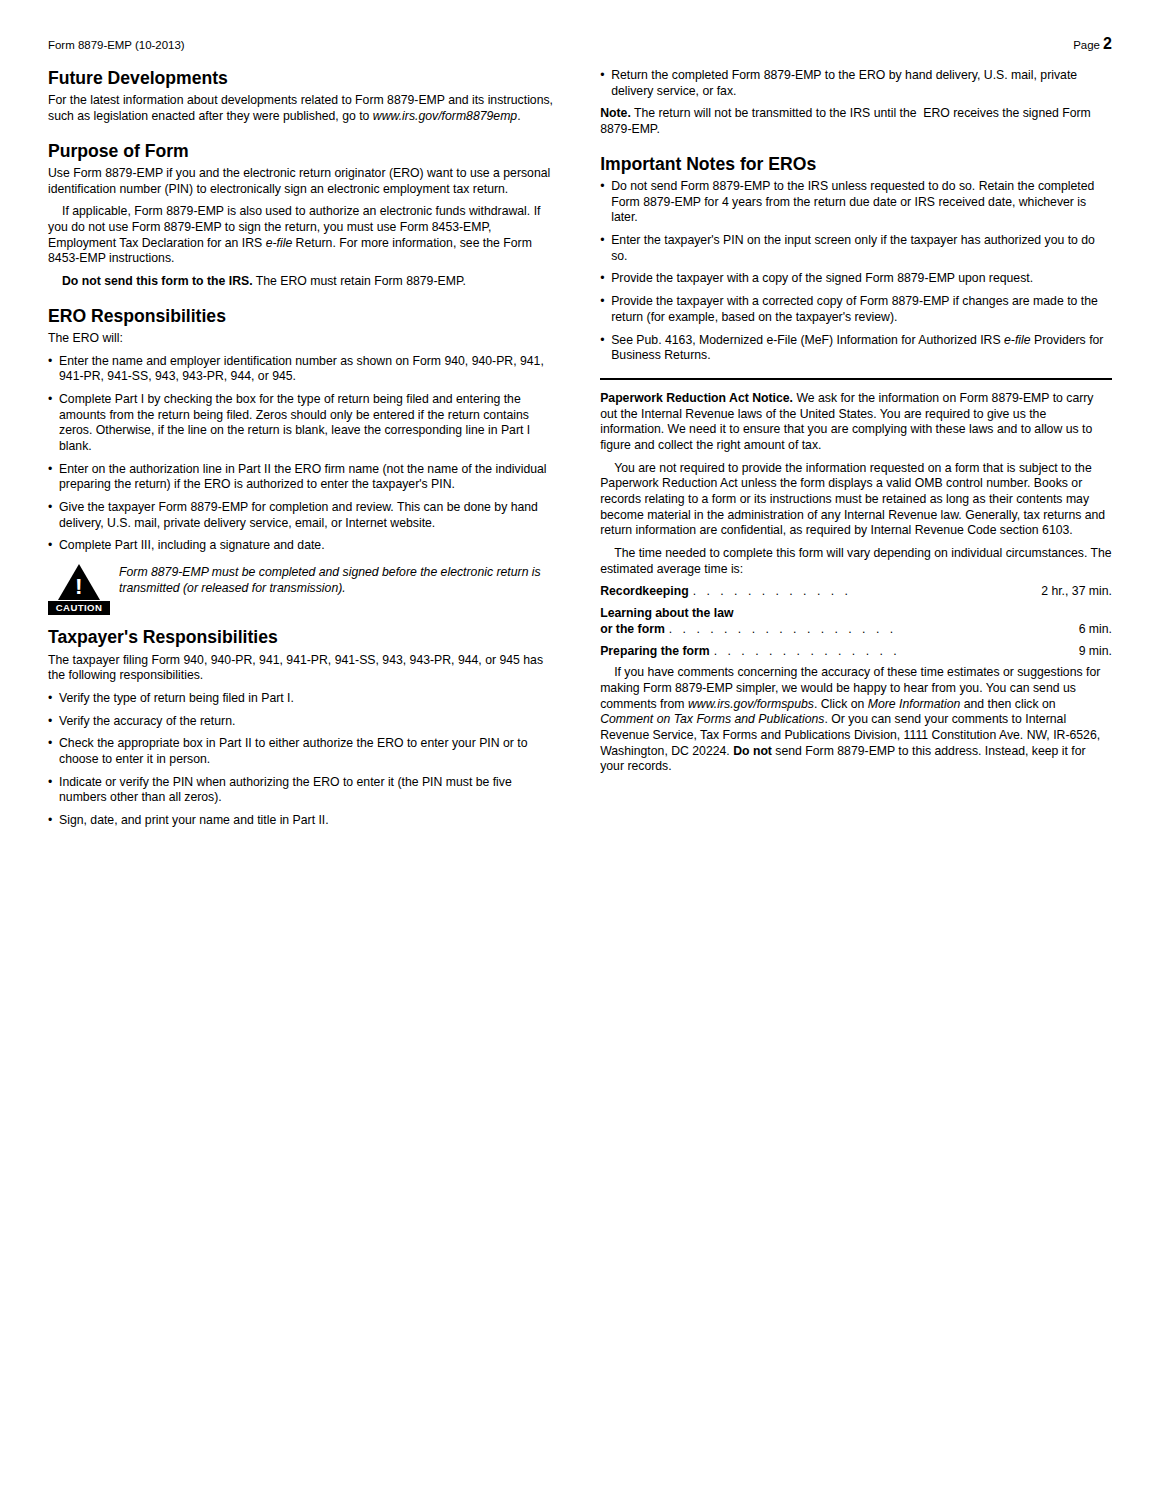Form 8879-EMP (10-2013)
Page 2
Future Developments
For the latest information about developments related to Form 8879-EMP and its instructions, such as legislation enacted after they were published, go to www.irs.gov/form8879emp.
Purpose of Form
Use Form 8879-EMP if you and the electronic return originator (ERO) want to use a personal identification number (PIN) to electronically sign an electronic employment tax return.
If applicable, Form 8879-EMP is also used to authorize an electronic funds withdrawal. If you do not use Form 8879-EMP to sign the return, you must use Form 8453-EMP, Employment Tax Declaration for an IRS e-file Return. For more information, see the Form 8453-EMP instructions.
Do not send this form to the IRS. The ERO must retain Form 8879-EMP.
ERO Responsibilities
The ERO will:
Enter the name and employer identification number as shown on Form 940, 940-PR, 941, 941-PR, 941-SS, 943, 943-PR, 944, or 945.
Complete Part I by checking the box for the type of return being filed and entering the amounts from the return being filed. Zeros should only be entered if the return contains zeros. Otherwise, if the line on the return is blank, leave the corresponding line in Part I blank.
Enter on the authorization line in Part II the ERO firm name (not the name of the individual preparing the return) if the ERO is authorized to enter the taxpayer's PIN.
Give the taxpayer Form 8879-EMP for completion and review. This can be done by hand delivery, U.S. mail, private delivery service, email, or Internet website.
Complete Part III, including a signature and date.
CAUTION
Form 8879-EMP must be completed and signed before the electronic return is transmitted (or released for transmission).
Taxpayer's Responsibilities
The taxpayer filing Form 940, 940-PR, 941, 941-PR, 941-SS, 943, 943-PR, 944, or 945 has the following responsibilities.
Verify the type of return being filed in Part I.
Verify the accuracy of the return.
Check the appropriate box in Part II to either authorize the ERO to enter your PIN or to choose to enter it in person.
Indicate or verify the PIN when authorizing the ERO to enter it (the PIN must be five numbers other than all zeros).
Sign, date, and print your name and title in Part II.
Return the completed Form 8879-EMP to the ERO by hand delivery, U.S. mail, private delivery service, or fax.
Note. The return will not be transmitted to the IRS until the ERO receives the signed Form 8879-EMP.
Important Notes for EROs
Do not send Form 8879-EMP to the IRS unless requested to do so. Retain the completed Form 8879-EMP for 4 years from the return due date or IRS received date, whichever is later.
Enter the taxpayer's PIN on the input screen only if the taxpayer has authorized you to do so.
Provide the taxpayer with a copy of the signed Form 8879-EMP upon request.
Provide the taxpayer with a corrected copy of Form 8879-EMP if changes are made to the return (for example, based on the taxpayer's review).
See Pub. 4163, Modernized e-File (MeF) Information for Authorized IRS e-file Providers for Business Returns.
Paperwork Reduction Act Notice. We ask for the information on Form 8879-EMP to carry out the Internal Revenue laws of the United States. You are required to give us the information. We need it to ensure that you are complying with these laws and to allow us to figure and collect the right amount of tax.
You are not required to provide the information requested on a form that is subject to the Paperwork Reduction Act unless the form displays a valid OMB control number. Books or records relating to a form or its instructions must be retained as long as their contents may become material in the administration of any Internal Revenue law. Generally, tax returns and return information are confidential, as required by Internal Revenue Code section 6103.
The time needed to complete this form will vary depending on individual circumstances. The estimated average time is:
Recordkeeping . . . . . . . . . . . . 2 hr., 37 min.
Learning about the law
or the form . . . . . . . . . . . . . . . . . 6 min.
Preparing the form . . . . . . . . . . . . . . 9 min.
If you have comments concerning the accuracy of these time estimates or suggestions for making Form 8879-EMP simpler, we would be happy to hear from you. You can send us comments from www.irs.gov/formspubs. Click on More Information and then click on Comment on Tax Forms and Publications. Or you can send your comments to Internal Revenue Service, Tax Forms and Publications Division, 1111 Constitution Ave. NW, IR-6526, Washington, DC 20224. Do not send Form 8879-EMP to this address. Instead, keep it for your records.